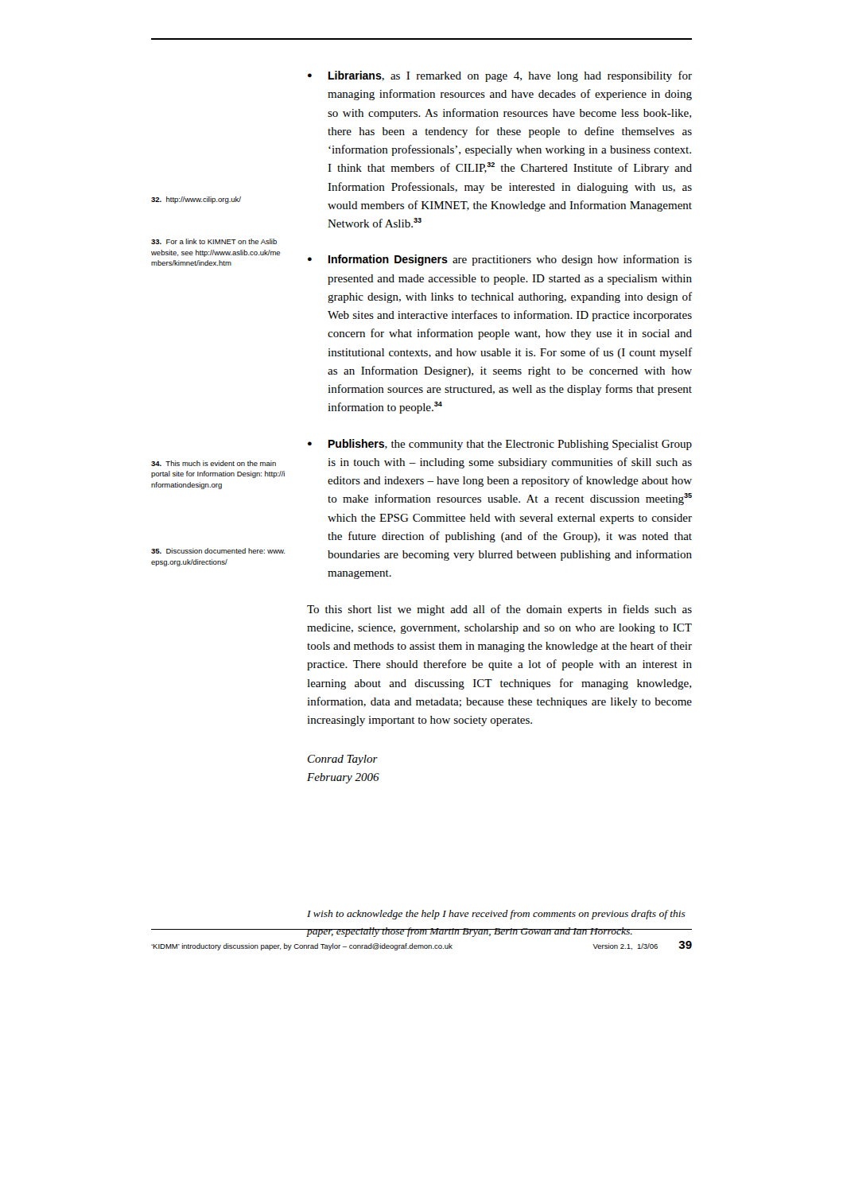32. http://www.cilip.org.uk/
33. For a link to KIMNET on the Aslib website, see http://www.aslib.co.uk/members/kimnet/index.htm
34. This much is evident on the main portal site for Information Design: http://informationdesign.org
35. Discussion documented here: www.epsg.org.uk/directions/
Librarians, as I remarked on page 4, have long had responsibility for managing information resources and have decades of experience in doing so with computers. As information resources have become less book-like, there has been a tendency for these people to define themselves as ‘information professionals’, especially when working in a business context. I think that members of CILIP,32 the Chartered Institute of Library and Information Professionals, may be interested in dialoguing with us, as would members of KIMNET, the Knowledge and Information Management Network of Aslib.33
Information Designers are practitioners who design how information is presented and made accessible to people. ID started as a specialism within graphic design, with links to technical authoring, expanding into design of Web sites and interactive interfaces to information. ID practice incorporates concern for what information people want, how they use it in social and institutional contexts, and how usable it is. For some of us (I count myself as an Information Designer), it seems right to be concerned with how information sources are structured, as well as the display forms that present information to people.34
Publishers, the community that the Electronic Publishing Specialist Group is in touch with – including some subsidiary communities of skill such as editors and indexers – have long been a repository of knowledge about how to make information resources usable. At a recent discussion meeting35 which the EPSG Committee held with several external experts to consider the future direction of publishing (and of the Group), it was noted that boundaries are becoming very blurred between publishing and information management.
To this short list we might add all of the domain experts in fields such as medicine, science, government, scholarship and so on who are looking to ICT tools and methods to assist them in managing the knowledge at the heart of their practice. There should therefore be quite a lot of people with an interest in learning about and discussing ICT techniques for managing knowledge, information, data and metadata; because these techniques are likely to become increasingly important to how society operates.
Conrad Taylor
February 2006
I wish to acknowledge the help I have received from comments on previous drafts of this paper, especially those from Martin Bryan, Berin Gowan and Ian Horrocks.
‘KIDMM’ introductory discussion paper, by Conrad Taylor – conrad@ideograf.demon.co.uk
Version 2.1, 1/3/06
39